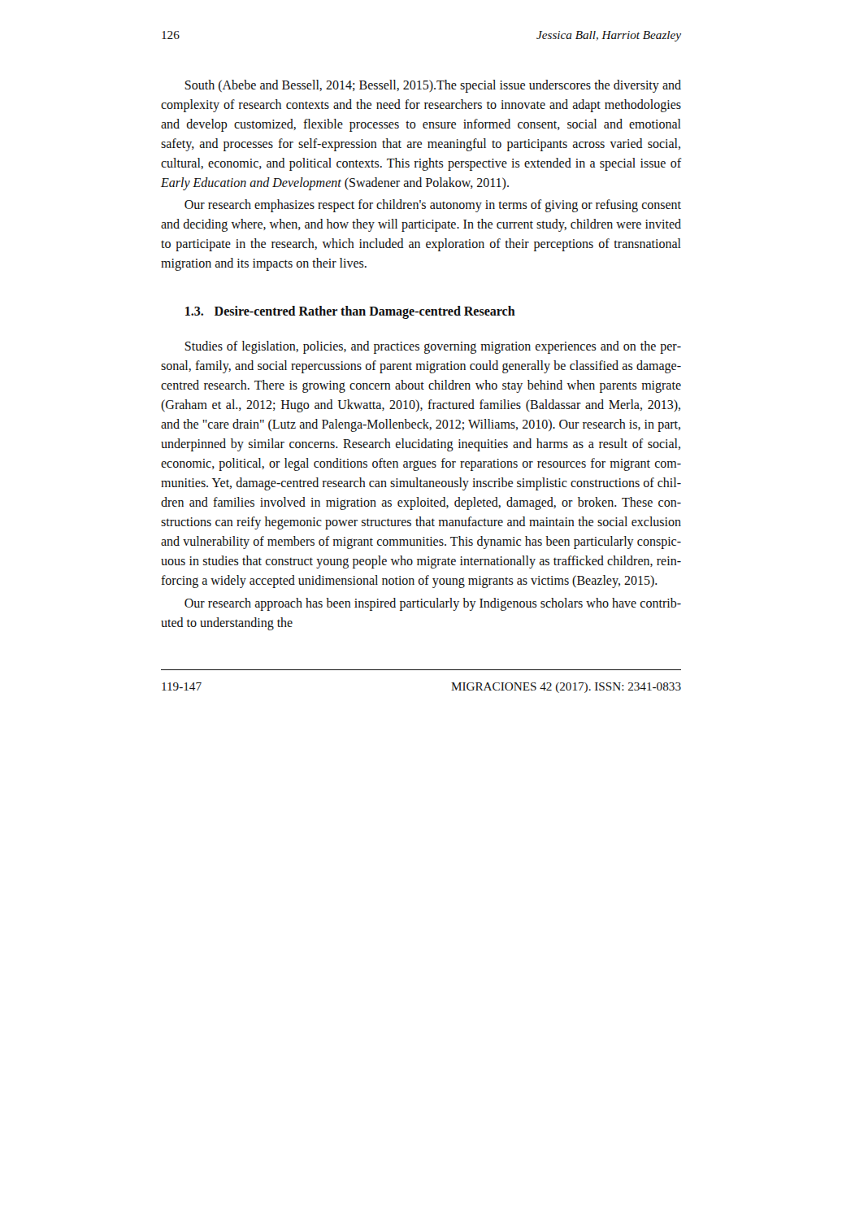126 Jessica Ball, Harriot Beazley
South (Abebe and Bessell, 2014; Bessell, 2015).The special issue underscores the diversity and complexity of research contexts and the need for researchers to innovate and adapt methodologies and develop customized, flexible processes to ensure informed consent, social and emotional safety, and processes for self-expression that are meaningful to participants across varied social, cultural, economic, and political contexts. This rights perspective is extended in a special issue of Early Education and Development (Swadener and Polakow, 2011).
Our research emphasizes respect for children's autonomy in terms of giving or refusing consent and deciding where, when, and how they will participate. In the current study, children were invited to participate in the research, which included an exploration of their perceptions of transnational migration and its impacts on their lives.
1.3. Desire-centred Rather than Damage-centred Research
Studies of legislation, policies, and practices governing migration experiences and on the personal, family, and social repercussions of parent migration could generally be classified as damage-centred research. There is growing concern about children who stay behind when parents migrate (Graham et al., 2012; Hugo and Ukwatta, 2010), fractured families (Baldassar and Merla, 2013), and the "care drain" (Lutz and Palenga-Mollenbeck, 2012; Williams, 2010). Our research is, in part, underpinned by similar concerns. Research elucidating inequities and harms as a result of social, economic, political, or legal conditions often argues for reparations or resources for migrant communities. Yet, damage-centred research can simultaneously inscribe simplistic constructions of children and families involved in migration as exploited, depleted, damaged, or broken. These constructions can reify hegemonic power structures that manufacture and maintain the social exclusion and vulnerability of members of migrant communities. This dynamic has been particularly conspicuous in studies that construct young people who migrate internationally as trafficked children, reinforcing a widely accepted unidimensional notion of young migrants as victims (Beazley, 2015).
Our research approach has been inspired particularly by Indigenous scholars who have contributed to understanding the
119-147 MIGRACIONES 42 (2017). ISSN: 2341-0833